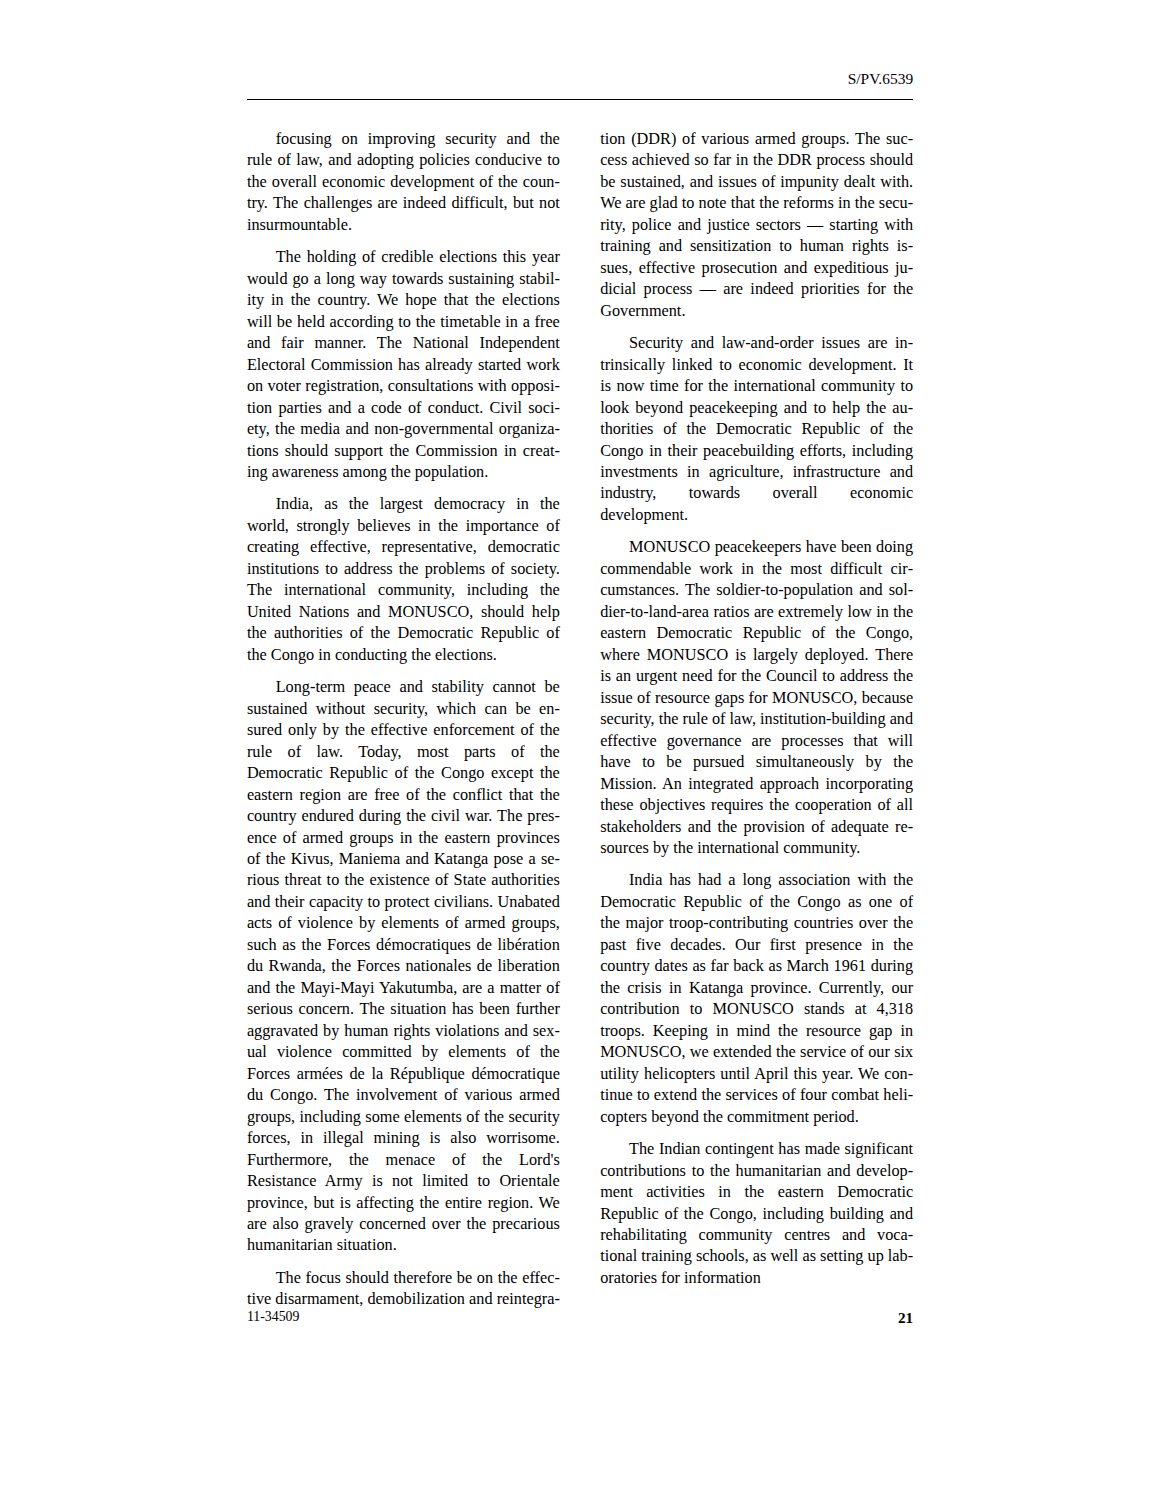S/PV.6539
focusing on improving security and the rule of law, and adopting policies conducive to the overall economic development of the country. The challenges are indeed difficult, but not insurmountable.
The holding of credible elections this year would go a long way towards sustaining stability in the country. We hope that the elections will be held according to the timetable in a free and fair manner. The National Independent Electoral Commission has already started work on voter registration, consultations with opposition parties and a code of conduct. Civil society, the media and non-governmental organizations should support the Commission in creating awareness among the population.
India, as the largest democracy in the world, strongly believes in the importance of creating effective, representative, democratic institutions to address the problems of society. The international community, including the United Nations and MONUSCO, should help the authorities of the Democratic Republic of the Congo in conducting the elections.
Long-term peace and stability cannot be sustained without security, which can be ensured only by the effective enforcement of the rule of law. Today, most parts of the Democratic Republic of the Congo except the eastern region are free of the conflict that the country endured during the civil war. The presence of armed groups in the eastern provinces of the Kivus, Maniema and Katanga pose a serious threat to the existence of State authorities and their capacity to protect civilians. Unabated acts of violence by elements of armed groups, such as the Forces démocratiques de libération du Rwanda, the Forces nationales de liberation and the Mayi-Mayi Yakutumba, are a matter of serious concern. The situation has been further aggravated by human rights violations and sexual violence committed by elements of the Forces armées de la République démocratique du Congo. The involvement of various armed groups, including some elements of the security forces, in illegal mining is also worrisome. Furthermore, the menace of the Lord's Resistance Army is not limited to Orientale province, but is affecting the entire region. We are also gravely concerned over the precarious humanitarian situation.
The focus should therefore be on the effective disarmament, demobilization and reintegration (DDR) of various armed groups. The success achieved so far in the DDR process should be sustained, and issues of impunity dealt with. We are glad to note that the reforms in the security, police and justice sectors — starting with training and sensitization to human rights issues, effective prosecution and expeditious judicial process — are indeed priorities for the Government.
Security and law-and-order issues are intrinsically linked to economic development. It is now time for the international community to look beyond peacekeeping and to help the authorities of the Democratic Republic of the Congo in their peacebuilding efforts, including investments in agriculture, infrastructure and industry, towards overall economic development.
MONUSCO peacekeepers have been doing commendable work in the most difficult circumstances. The soldier-to-population and soldier-to-land-area ratios are extremely low in the eastern Democratic Republic of the Congo, where MONUSCO is largely deployed. There is an urgent need for the Council to address the issue of resource gaps for MONUSCO, because security, the rule of law, institution-building and effective governance are processes that will have to be pursued simultaneously by the Mission. An integrated approach incorporating these objectives requires the cooperation of all stakeholders and the provision of adequate resources by the international community.
India has had a long association with the Democratic Republic of the Congo as one of the major troop-contributing countries over the past five decades. Our first presence in the country dates as far back as March 1961 during the crisis in Katanga province. Currently, our contribution to MONUSCO stands at 4,318 troops. Keeping in mind the resource gap in MONUSCO, we extended the service of our six utility helicopters until April this year. We continue to extend the services of four combat helicopters beyond the commitment period.
The Indian contingent has made significant contributions to the humanitarian and development activities in the eastern Democratic Republic of the Congo, including building and rehabilitating community centres and vocational training schools, as well as setting up laboratories for information
11-34509 21